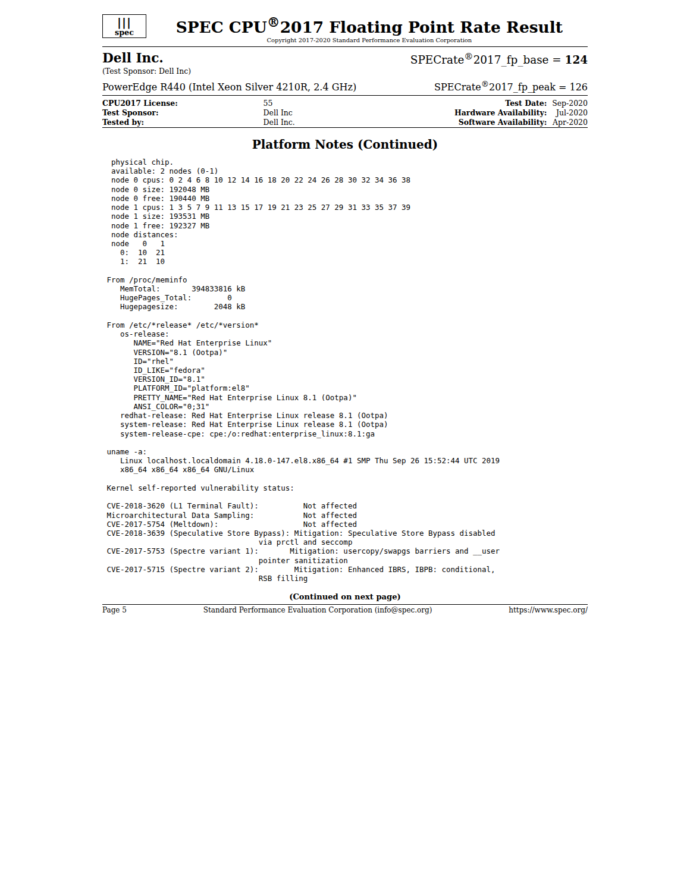||| spec
SPEC CPU®2017 Floating Point Rate Result
Copyright 2017-2020 Standard Performance Evaluation Corporation
Dell Inc.
(Test Sponsor: Dell Inc)
SPECrate®2017_fp_base = 124
PowerEdge R440 (Intel Xeon Silver 4210R, 2.4 GHz)
SPECrate®2017_fp_peak = 126
| CPU2017 License: | 55 | Test Date: | Sep-2020 |
| Test Sponsor: | Dell Inc | Hardware Availability: | Jul-2020 |
| Tested by: | Dell Inc. | Software Availability: | Apr-2020 |
Platform Notes (Continued)
  physical chip.
  available: 2 nodes (0-1)
  node 0 cpus: 0 2 4 6 8 10 12 14 16 18 20 22 24 26 28 30 32 34 36 38
  node 0 size: 192048 MB
  node 0 free: 190440 MB
  node 1 cpus: 1 3 5 7 9 11 13 15 17 19 21 23 25 27 29 31 33 35 37 39
  node 1 size: 193531 MB
  node 1 free: 192327 MB
  node distances:
  node   0   1
    0:  10  21
    1:  21  10

 From /proc/meminfo
    MemTotal:       394833816 kB
    HugePages_Total:        0
    Hugepagesize:        2048 kB

 From /etc/*release* /etc/*version*
    os-release:
       NAME="Red Hat Enterprise Linux"
       VERSION="8.1 (Ootpa)"
       ID="rhel"
       ID_LIKE="fedora"
       VERSION_ID="8.1"
       PLATFORM_ID="platform:el8"
       PRETTY_NAME="Red Hat Enterprise Linux 8.1 (Ootpa)"
       ANSI_COLOR="0;31"
    redhat-release: Red Hat Enterprise Linux release 8.1 (Ootpa)
    system-release: Red Hat Enterprise Linux release 8.1 (Ootpa)
    system-release-cpe: cpe:/o:redhat:enterprise_linux:8.1:ga

 uname -a:
    Linux localhost.localdomain 4.18.0-147.el8.x86_64 #1 SMP Thu Sep 26 15:52:44 UTC 2019
    x86_64 x86_64 x86_64 GNU/Linux

 Kernel self-reported vulnerability status:

 CVE-2018-3620 (L1 Terminal Fault):          Not affected
 Microarchitectural Data Sampling:           Not affected
 CVE-2017-5754 (Meltdown):                   Not affected
 CVE-2018-3639 (Speculative Store Bypass): Mitigation: Speculative Store Bypass disabled
                                   via prctl and seccomp
 CVE-2017-5753 (Spectre variant 1):       Mitigation: usercopy/swapgs barriers and __user
                                   pointer sanitization
 CVE-2017-5715 (Spectre variant 2):        Mitigation: Enhanced IBRS, IBPB: conditional,
                                   RSB filling
(Continued on next page)
Page 5
Standard Performance Evaluation Corporation (info@spec.org)
https://www.spec.org/